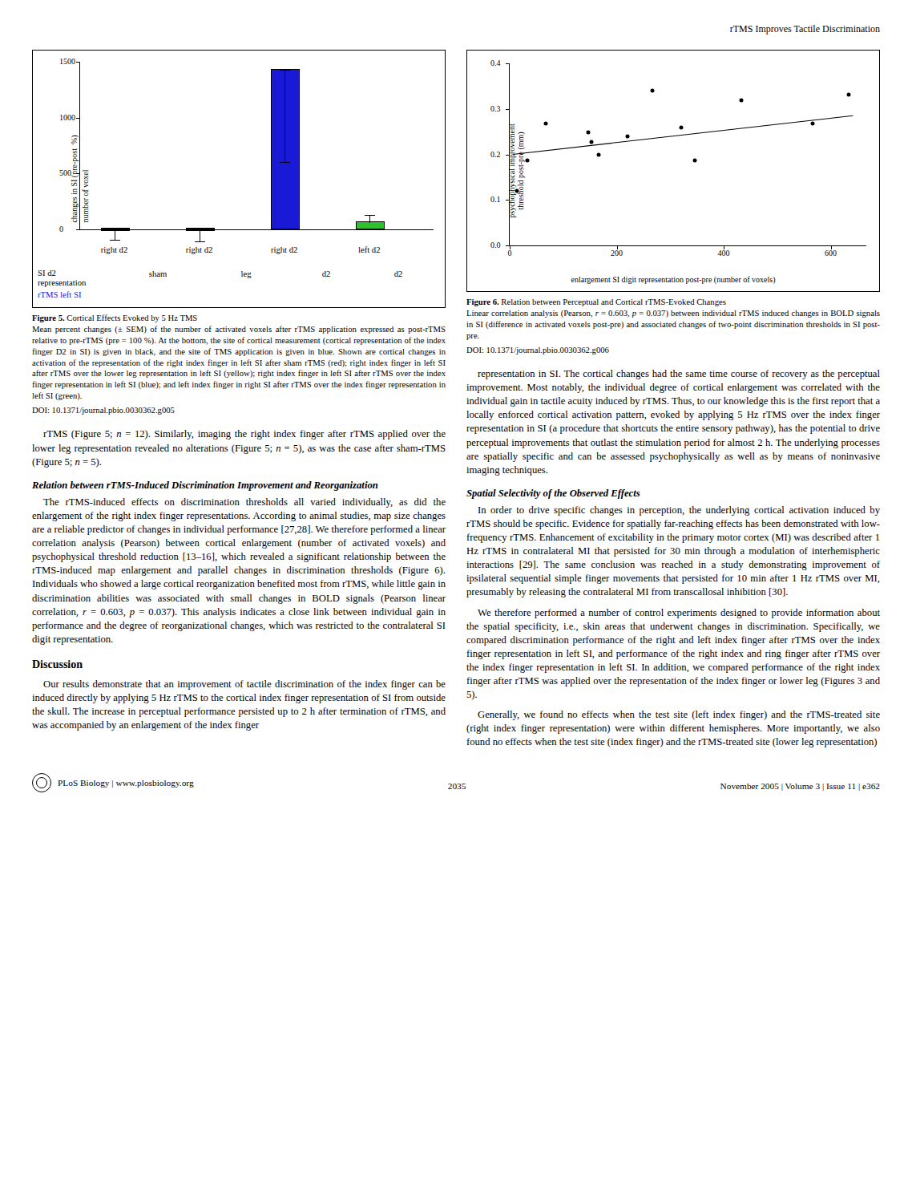rTMS Improves Tactile Discrimination
changes in SI (pre-post %)
number of voxel
1500
1000
500
0
right d2 right d2 right d2 left d2
SI d2
representation
sham
leg
d2
d2
rTMS left SI
Figure 5. Cortical Effects Evoked by 5 Hz TMS
Mean percent changes (± SEM) of the number of activated voxels after rTMS application expressed as post-rTMS relative to pre-rTMS (pre = 100 %). At the bottom, the site of cortical measurement (cortical representation of the index finger D2 in SI) is given in black, and the site of TMS application is given in blue. Shown are cortical changes in activation of the representation of the right index finger in left SI after sham rTMS (red); right index finger in left SI after rTMS over the lower leg representation in left SI (yellow); right index finger in left SI after rTMS over the index finger representation in left SI (blue); and left index finger in right SI after rTMS over the index finger representation in left SI (green).
DOI: 10.1371/journal.pbio.0030362.g005
rTMS (Figure 5; n = 12). Similarly, imaging the right index finger after rTMS applied over the lower leg representation revealed no alterations (Figure 5; n = 5), as was the case after sham-rTMS (Figure 5; n = 5).
Relation between rTMS-Induced Discrimination Improvement and Reorganization
The rTMS-induced effects on discrimination thresholds all varied individually, as did the enlargement of the right index finger representations. According to animal studies, map size changes are a reliable predictor of changes in individual performance [27,28]. We therefore performed a linear correlation analysis (Pearson) between cortical enlargement (number of activated voxels) and psychophysical threshold reduction [13–16], which revealed a significant relationship between the rTMS-induced map enlargement and parallel changes in discrimination thresholds (Figure 6). Individuals who showed a large cortical reorganization benefited most from rTMS, while little gain in discrimination abilities was associated with small changes in BOLD signals (Pearson linear correlation, r = 0.603, p = 0.037). This analysis indicates a close link between individual gain in performance and the degree of reorganizational changes, which was restricted to the contralateral SI digit representation.
Discussion
Our results demonstrate that an improvement of tactile discrimination of the index finger can be induced directly by applying 5 Hz rTMS to the cortical index finger representation of SI from outside the skull. The increase in perceptual performance persisted up to 2 h after termination of rTMS, and was accompanied by an enlargement of the index finger
psychophysical improvement
threshold post-pre (mm)
0.4
0.3
0.2
0.1
0.0
0
200
400
600
enlargement SI digit representation post-pre (number of voxels)
Figure 6. Relation between Perceptual and Cortical rTMS-Evoked Changes
Linear correlation analysis (Pearson, r = 0.603, p = 0.037) between individual rTMS induced changes in BOLD signals in SI (difference in activated voxels post-pre) and associated changes of two-point discrimination thresholds in SI post-pre.
DOI: 10.1371/journal.pbio.0030362.g006
representation in SI. The cortical changes had the same time course of recovery as the perceptual improvement. Most notably, the individual degree of cortical enlargement was correlated with the individual gain in tactile acuity induced by rTMS. Thus, to our knowledge this is the first report that a locally enforced cortical activation pattern, evoked by applying 5 Hz rTMS over the index finger representation in SI (a procedure that shortcuts the entire sensory pathway), has the potential to drive perceptual improvements that outlast the stimulation period for almost 2 h. The underlying processes are spatially specific and can be assessed psychophysically as well as by means of noninvasive imaging techniques.
Spatial Selectivity of the Observed Effects
In order to drive specific changes in perception, the underlying cortical activation induced by rTMS should be specific. Evidence for spatially far-reaching effects has been demonstrated with low-frequency rTMS. Enhancement of excitability in the primary motor cortex (MI) was described after 1 Hz rTMS in contralateral MI that persisted for 30 min through a modulation of interhemispheric interactions [29]. The same conclusion was reached in a study demonstrating improvement of ipsilateral sequential simple finger movements that persisted for 10 min after 1 Hz rTMS over MI, presumably by releasing the contralateral MI from transcallosal inhibition [30].
We therefore performed a number of control experiments designed to provide information about the spatial specificity, i.e., skin areas that underwent changes in discrimination. Specifically, we compared discrimination performance of the right and left index finger after rTMS over the index finger representation in left SI, and performance of the right index and ring finger after rTMS over the index finger representation in left SI. In addition, we compared performance of the right index finger after rTMS was applied over the representation of the index finger or lower leg (Figures 3 and 5).
Generally, we found no effects when the test site (left index finger) and the rTMS-treated site (right index finger representation) were within different hemispheres. More importantly, we also found no effects when the test site (index finger) and the rTMS-treated site (lower leg representation)
PLoS Biology | www.plosbiology.org
2035
November 2005 | Volume 3 | Issue 11 | e362